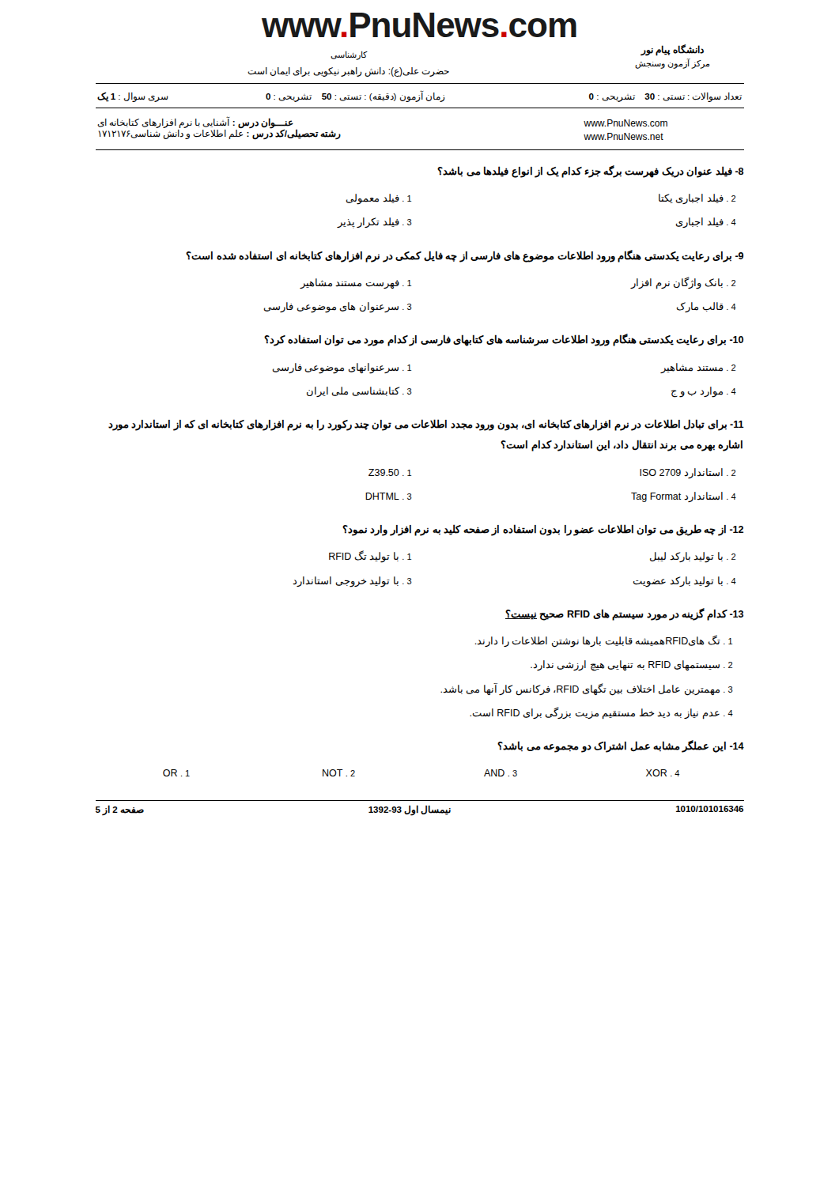www. PnuNews. com
دانشگاه پیام نور
مرکز آزمون وسنجش
کارشناسی
حضرت علی(ع): دانش راهبر نیکویی برای ایمان است
| تعداد سوالات : تستی : 30 تشریحی : 0 | زمان آزمون (دقیقه) : تستی : 50 تشریحی : 0 | سری سوال : 1 یک |
| www.PnuNews.com www.PnuNews.net | عنـــوان درس : آشنایی با نرم افزارهای کتابخانه ای رشته تحصیلی/کد درس : علم اطلاعات و دانش شناسی۱۷۱۲۱۷۶ |
8- فیلد عنوان دریک فهرست برگه جزء کدام یک از انواع فیلدها می باشد؟
| 2 . فیلد اجباری یکتا | 1 . فیلد معمولی |
| 4 . فیلد اجباری | 3 . فیلد تکرار پذیر |
9- برای رعایت یکدستی هنگام ورود اطلاعات موضوع های فارسی از چه فایل کمکی در نرم افزارهای کتابخانه ای استفاده شده است؟
| 2 . بانک واژگان نرم افزار | 1 . فهرست مستند مشاهیر |
| 4 . قالب مارک | 3 . سرعنوان های موضوعی فارسی |
10- برای رعایت یکدستی هنگام ورود اطلاعات سرشناسه های کتابهای فارسی از کدام مورد می توان استفاده کرد؟
| 2 . مستند مشاهیر | 1 . سرعنوانهای موضوعی فارسی |
| 4 . موارد ب و ج | 3 . کتابشناسی ملی ایران |
11- برای تبادل اطلاعات در نرم افزارهای کتابخانه ای، بدون ورود مجدد اطلاعات می توان چند رکورد را به نرم افزارهای کتابخانه ای که از استاندارد مورد اشاره بهره می برند انتقال داد، این استاندارد کدام است؟
| 2 . استاندارد ISO 2709 | 1 . Z39.50 |
| 4 . استاندارد Tag Format | 3 . DHTML |
12- از چه طریق می توان اطلاعات عضو را بدون استفاده از صفحه کلید به نرم افزار وارد نمود؟
| 2 . با تولید بارکد لیبل | 1 . با تولید تگ RFID |
| 4 . با تولید بارکد عضویت | 3 . با تولید خروجی استاندارد |
13- کدام گزینه در مورد سیستم های RFID صحیح نیست؟
1 . تگ هایRFIDهمیشه قابلیت بارها نوشتن اطلاعات را دارند.
2 . سیستمهای RFID به تنهایی هیچ ارزشی ندارد.
3 . مهمترین عامل اختلاف بین تگهای RFID، فرکانس کار آنها می باشد.
4 . عدم نیاز به دید خط مستقیم مزیت بزرگی برای RFID است.
14- این عملگر مشابه عمل اشتراک دو مجموعه می باشد؟
| 4 . XOR | 3 . AND | 2 . NOT | 1 . OR |
1010/101016346
نیمسال اول 93-1392
صفحه 2 از 5